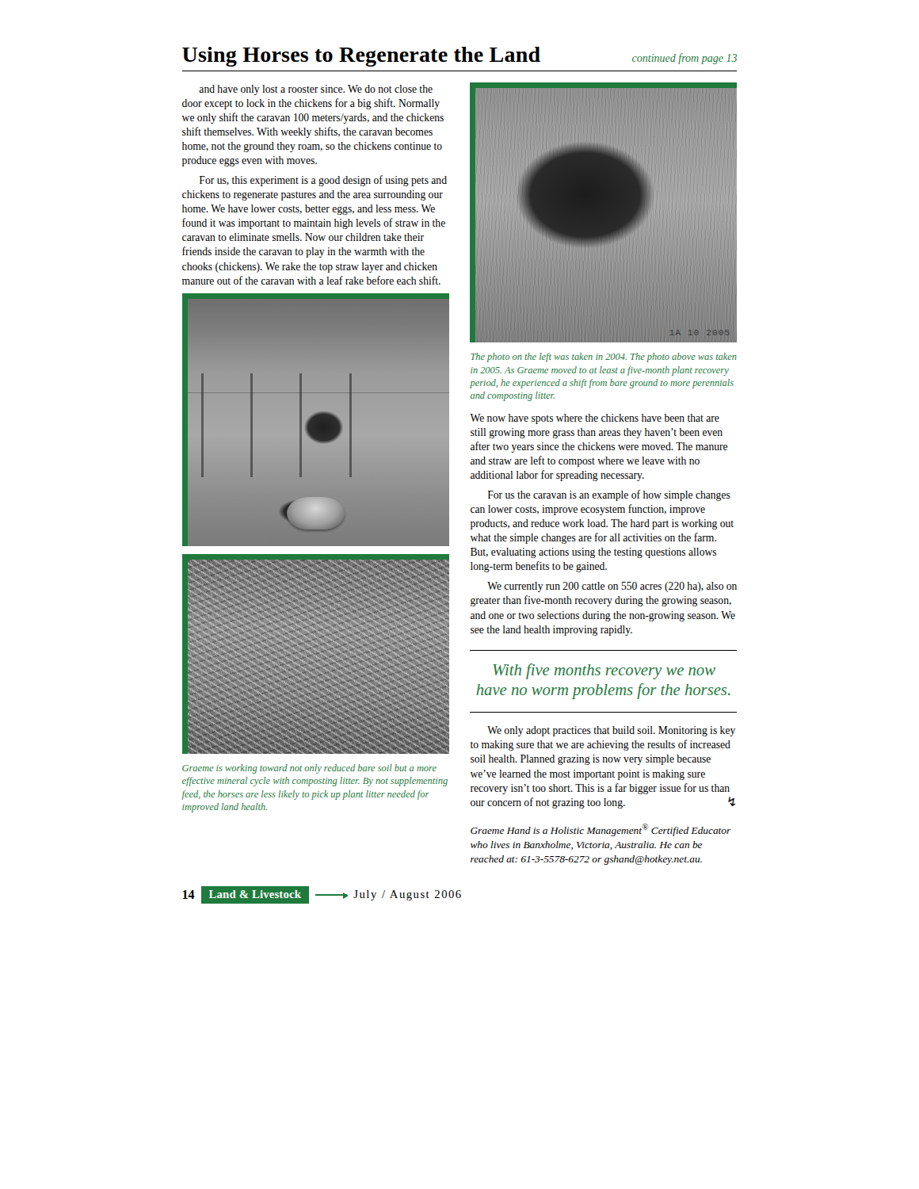Using Horses to Regenerate the Land
continued from page 13
and have only lost a rooster since. We do not close the door except to lock in the chickens for a big shift. Normally we only shift the caravan 100 meters/yards, and the chickens shift themselves. With weekly shifts, the caravan becomes home, not the ground they roam, so the chickens continue to produce eggs even with moves.
For us, this experiment is a good design of using pets and chickens to regenerate pastures and the area surrounding our home. We have lower costs, better eggs, and less mess. We found it was important to maintain high levels of straw in the caravan to eliminate smells. Now our children take their friends inside the caravan to play in the warmth with the chooks (chickens). We rake the top straw layer and chicken manure out of the caravan with a leaf rake before each shift.
Graeme is working toward not only reduced bare soil but a more effective mineral cycle with composting litter. By not supplementing feed, the horses are less likely to pick up plant litter needed for improved land health.
The photo on the left was taken in 2004. The photo above was taken in 2005. As Graeme moved to at least a five-month plant recovery period, he experienced a shift from bare ground to more perennials and composting litter.
We now have spots where the chickens have been that are still growing more grass than areas they haven’t been even after two years since the chickens were moved. The manure and straw are left to compost where we leave with no additional labor for spreading necessary.
For us the caravan is an example of how simple changes can lower costs, improve ecosystem function, improve products, and reduce work load. The hard part is working out what the simple changes are for all activities on the farm. But, evaluating actions using the testing questions allows long-term benefits to be gained.
We currently run 200 cattle on 550 acres (220 ha), also on greater than five-month recovery during the growing season, and one or two selections during the non-growing season. We see the land health improving rapidly.
With five months recovery we now
have no worm problems for the horses.
We only adopt practices that build soil. Monitoring is key to making sure that we are achieving the results of increased soil health. Planned grazing is now very simple because we’ve learned the most important point is making sure recovery isn’t too short. This is a far bigger issue for us than our concern of not grazing too long. ↯
Graeme Hand is a Holistic Management® Certified Educator who lives in Banxholme, Victoria, Australia. He can be reached at: 61-3-5578-6272 or gshand@hotkey.net.au.
14 Land & Livestock July / August 2006